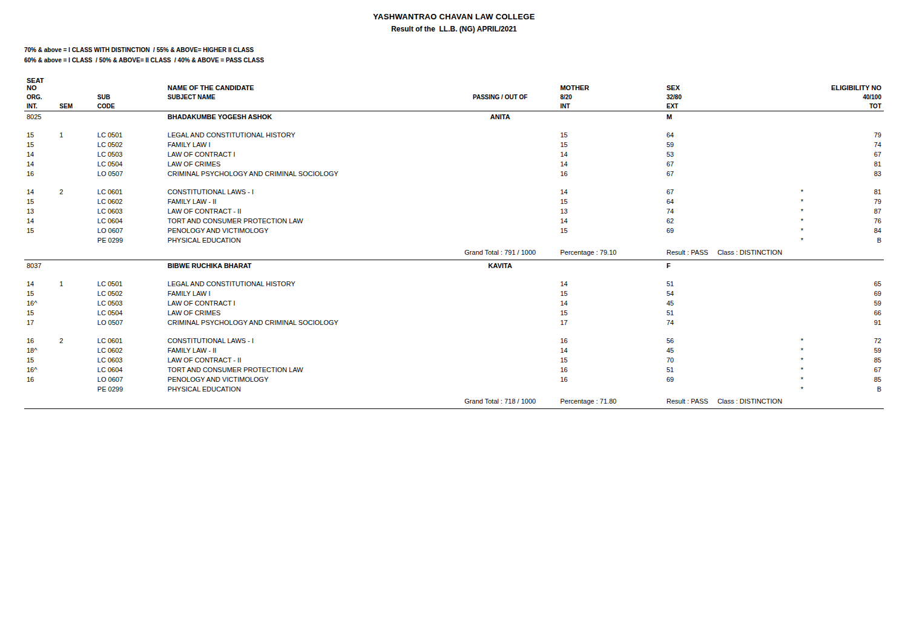YASHWANTRAO CHAVAN LAW COLLEGE
Result of the LL.B. (NG) APRIL/2021
70% & above = I CLASS WITH DISTINCTION / 55% & ABOVE= HIGHER II CLASS
60% & above = I CLASS / 50% & ABOVE= II CLASS / 40% & ABOVE = PASS CLASS
| SEAT NO | | | NAME OF THE CANDIDATE | | MOTHER | SEX | | ELIGIBILITY NO |
| ORG. | | SUB | SUBJECT NAME | PASSING / OUT OF | 8/20 | 32/80 | | 40/100 |
| INT. | SEM | CODE | | | INT | EXT | | TOT |
| 8025 | | BHADAKUMBE YOGESH ASHOK | ANITA | | M | | |
| 15 | 1 | LC 0501 | LEGAL AND CONSTITUTIONAL HISTORY | | 15 | 64 | | 79 |
| 15 | | LC 0502 | FAMILY LAW I | | 15 | 59 | | 74 |
| 14 | | LC 0503 | LAW OF CONTRACT I | | 14 | 53 | | 67 |
| 14 | | LC 0504 | LAW OF CRIMES | | 14 | 67 | | 81 |
| 16 | | LO 0507 | CRIMINAL PSYCHOLOGY AND CRIMINAL SOCIOLOGY | | 16 | 67 | | 83 |
| 14 | 2 | LC 0601 | CONSTITUTIONAL LAWS - I | | 14 | 67 | * | 81 |
| 15 | | LC 0602 | FAMILY LAW - II | | 15 | 64 | * | 79 |
| 13 | | LC 0603 | LAW OF CONTRACT - II | | 13 | 74 | * | 87 |
| 14 | | LC 0604 | TORT AND CONSUMER PROTECTION LAW | | 14 | 62 | * | 76 |
| 15 | | LO 0607 | PENOLOGY AND VICTIMOLOGY | | 15 | 69 | * | 84 |
| | | PE 0299 | PHYSICAL EDUCATION | | | | * | B |
| | Grand Total : 791 / 1000 | Percentage : 79.10 | Result : PASS Class : DISTINCTION | |
| 8037 | | BIBWE RUCHIKA BHARAT | KAVITA | | F | | |
| 14 | 1 | LC 0501 | LEGAL AND CONSTITUTIONAL HISTORY | | 14 | 51 | | 65 |
| 15 | | LC 0502 | FAMILY LAW I | | 15 | 54 | | 69 |
| 16^ | | LC 0503 | LAW OF CONTRACT I | | 14 | 45 | | 59 |
| 15 | | LC 0504 | LAW OF CRIMES | | 15 | 51 | | 66 |
| 17 | | LO 0507 | CRIMINAL PSYCHOLOGY AND CRIMINAL SOCIOLOGY | | 17 | 74 | | 91 |
| 16 | 2 | LC 0601 | CONSTITUTIONAL LAWS - I | | 16 | 56 | * | 72 |
| 18^ | | LC 0602 | FAMILY LAW - II | | 14 | 45 | * | 59 |
| 15 | | LC 0603 | LAW OF CONTRACT - II | | 15 | 70 | * | 85 |
| 16^ | | LC 0604 | TORT AND CONSUMER PROTECTION LAW | | 16 | 51 | * | 67 |
| 16 | | LO 0607 | PENOLOGY AND VICTIMOLOGY | | 16 | 69 | * | 85 |
| | | PE 0299 | PHYSICAL EDUCATION | | | | * | B |
| | Grand Total : 718 / 1000 | Percentage : 71.80 | Result : PASS Class : DISTINCTION | |